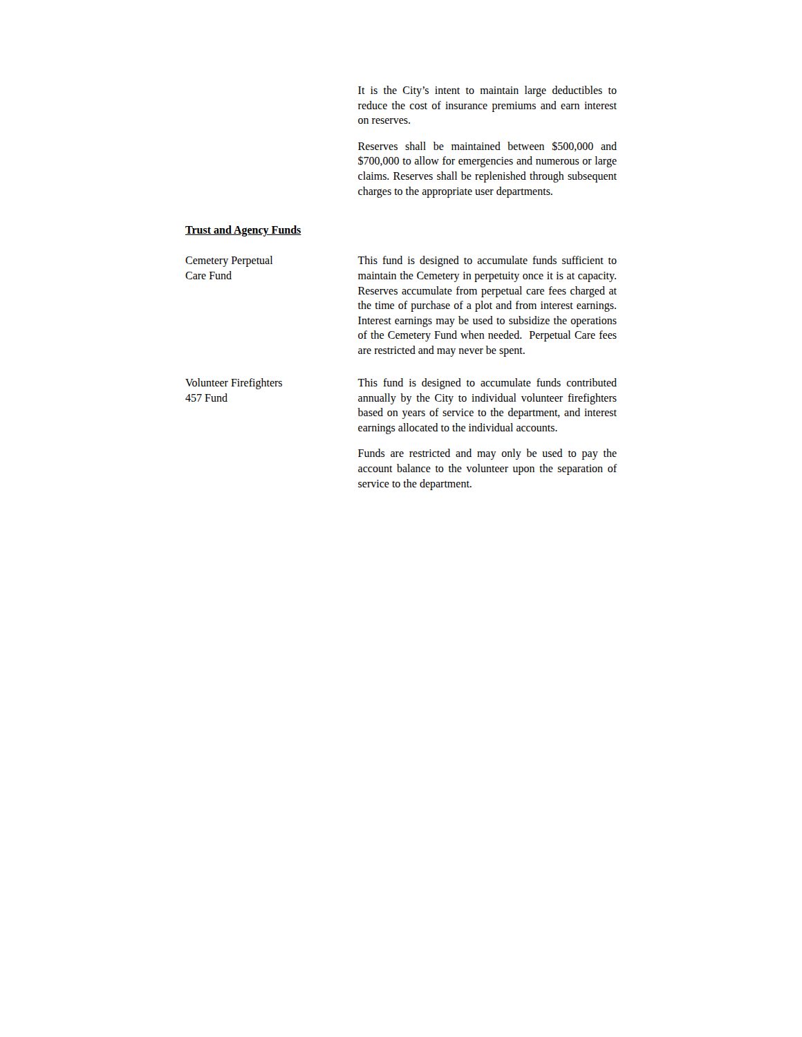It is the City’s intent to maintain large deductibles to reduce the cost of insurance premiums and earn interest on reserves.
Reserves shall be maintained between $500,000 and $700,000 to allow for emergencies and numerous or large claims. Reserves shall be replenished through subsequent charges to the appropriate user departments.
Trust and Agency Funds
| Cemetery Perpetual Care Fund | This fund is designed to accumulate funds sufficient to maintain the Cemetery in perpetuity once it is at capacity. Reserves accumulate from perpetual care fees charged at the time of purchase of a plot and from interest earnings. Interest earnings may be used to subsidize the operations of the Cemetery Fund when needed. Perpetual Care fees are restricted and may never be spent. |
| Volunteer Firefighters 457 Fund | This fund is designed to accumulate funds contributed annually by the City to individual volunteer firefighters based on years of service to the department, and interest earnings allocated to the individual accounts. Funds are restricted and may only be used to pay the account balance to the volunteer upon the separation of service to the department. |